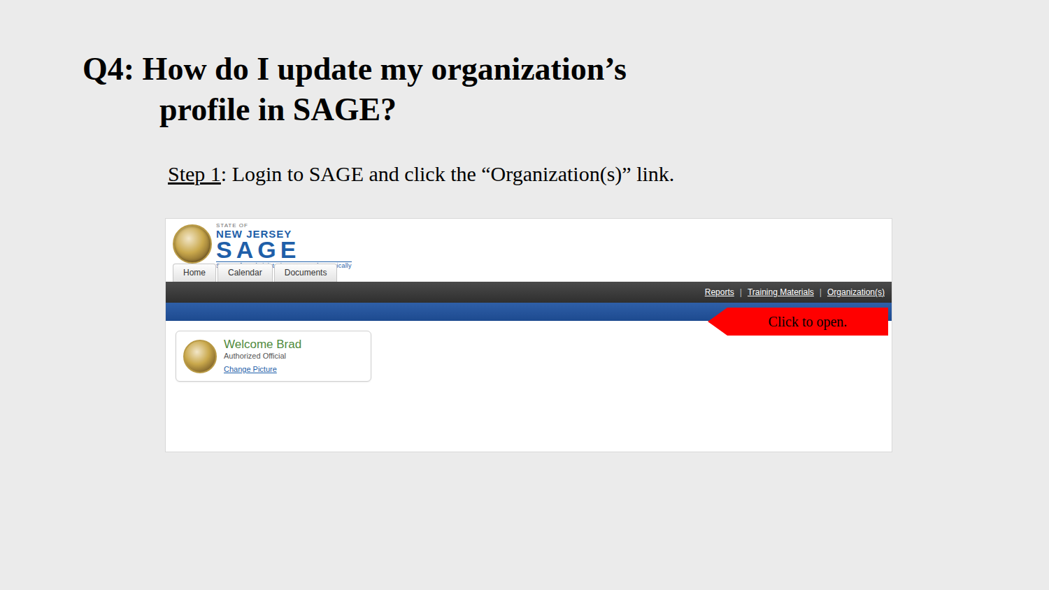Q4: How do I update my organization’s profile in SAGE?
Step 1: Login to SAGE and click the “Organization(s)” link.
STATE OF
NEW JERSEY
SAGE
System for Administering Grants Electronically
Home
Calendar
Documents
Reports| Training Materials| Organization(s)
Welcome Brad
Authorized Official
Change Picture
Click to open.